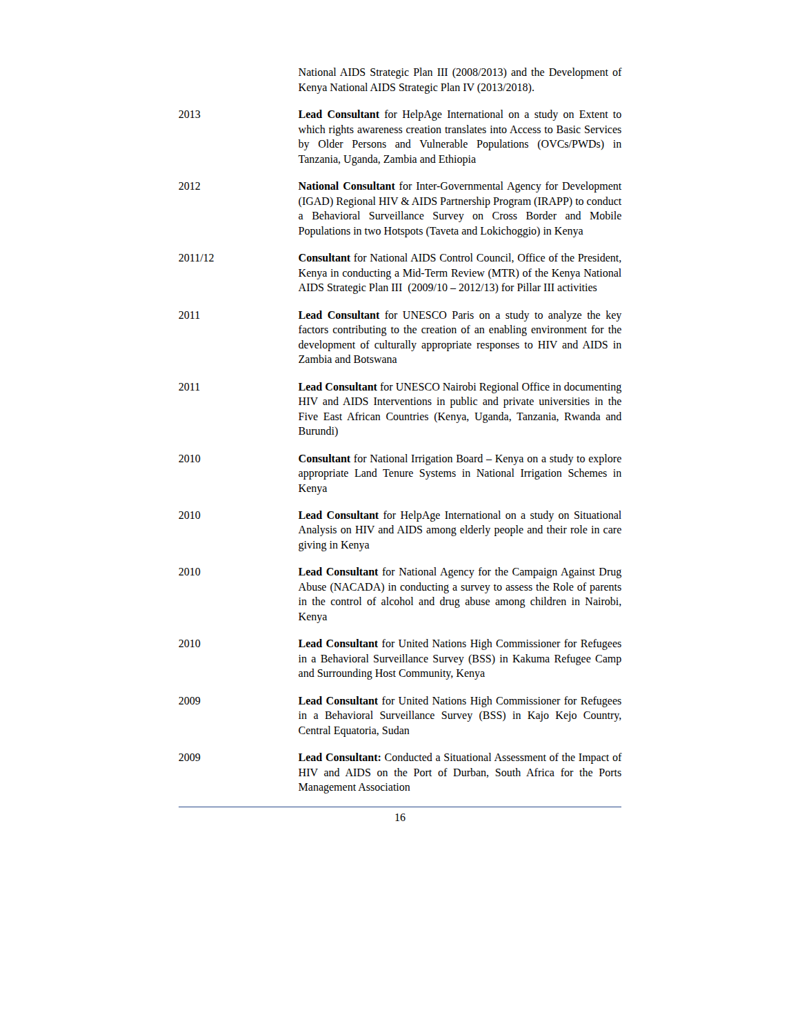National AIDS Strategic Plan III (2008/2013) and the Development of Kenya National AIDS Strategic Plan IV (2013/2018).
2013
Lead Consultant for HelpAge International on a study on Extent to which rights awareness creation translates into Access to Basic Services by Older Persons and Vulnerable Populations (OVCs/PWDs) in Tanzania, Uganda, Zambia and Ethiopia
2012
National Consultant for Inter-Governmental Agency for Development (IGAD) Regional HIV & AIDS Partnership Program (IRAPP) to conduct a Behavioral Surveillance Survey on Cross Border and Mobile Populations in two Hotspots (Taveta and Lokichoggio) in Kenya
2011/12
Consultant for National AIDS Control Council, Office of the President, Kenya in conducting a Mid-Term Review (MTR) of the Kenya National AIDS Strategic Plan III (2009/10 – 2012/13) for Pillar III activities
2011
Lead Consultant for UNESCO Paris on a study to analyze the key factors contributing to the creation of an enabling environment for the development of culturally appropriate responses to HIV and AIDS in Zambia and Botswana
2011
Lead Consultant for UNESCO Nairobi Regional Office in documenting HIV and AIDS Interventions in public and private universities in the Five East African Countries (Kenya, Uganda, Tanzania, Rwanda and Burundi)
2010
Consultant for National Irrigation Board – Kenya on a study to explore appropriate Land Tenure Systems in National Irrigation Schemes in Kenya
2010
Lead Consultant for HelpAge International on a study on Situational Analysis on HIV and AIDS among elderly people and their role in care giving in Kenya
2010
Lead Consultant for National Agency for the Campaign Against Drug Abuse (NACADA) in conducting a survey to assess the Role of parents in the control of alcohol and drug abuse among children in Nairobi, Kenya
2010
Lead Consultant for United Nations High Commissioner for Refugees in a Behavioral Surveillance Survey (BSS) in Kakuma Refugee Camp and Surrounding Host Community, Kenya
2009
Lead Consultant for United Nations High Commissioner for Refugees in a Behavioral Surveillance Survey (BSS) in Kajo Kejo Country, Central Equatoria, Sudan
2009
Lead Consultant: Conducted a Situational Assessment of the Impact of HIV and AIDS on the Port of Durban, South Africa for the Ports Management Association
16